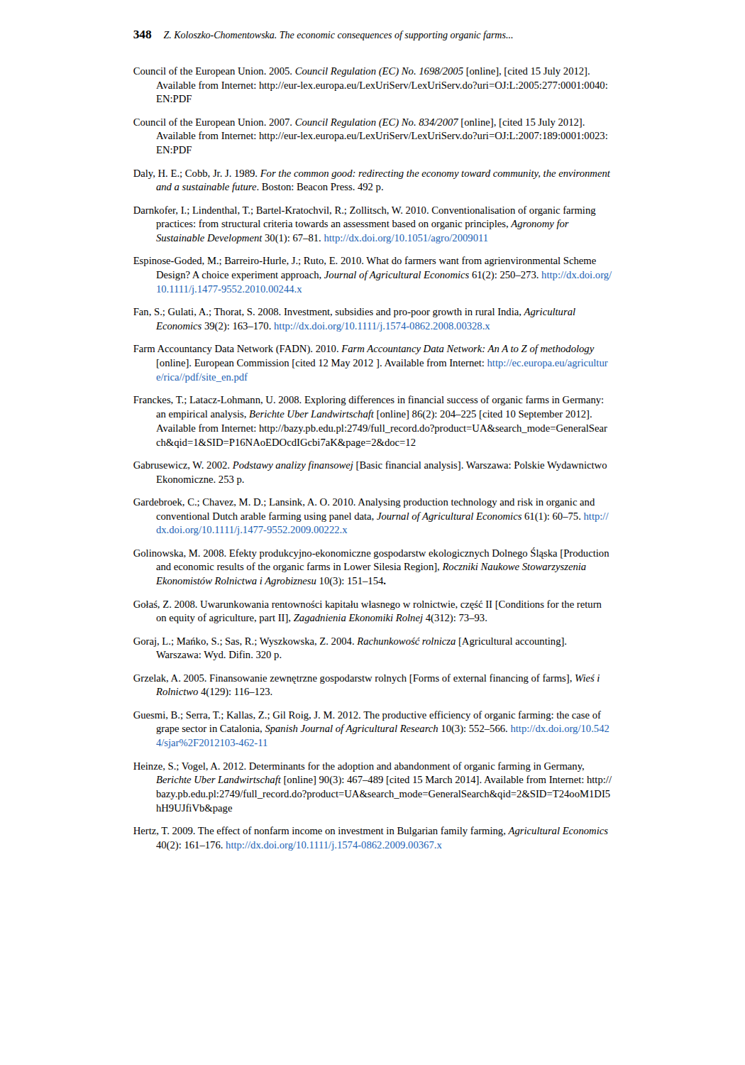348 Z. Koloszko-Chomentowska. The economic consequences of supporting organic farms...
Council of the European Union. 2005. Council Regulation (EC) No. 1698/2005 [online], [cited 15 July 2012]. Available from Internet: http://eur-lex.europa.eu/LexUriServ/LexUriServ.do?uri=OJ:L:2005:277:0001:0040:EN:PDF
Council of the European Union. 2007. Council Regulation (EC) No. 834/2007 [online], [cited 15 July 2012]. Available from Internet: http://eur-lex.europa.eu/LexUriServ/LexUriServ.do?uri=OJ:L:2007:189:0001:0023:EN:PDF
Daly, H. E.; Cobb, Jr. J. 1989. For the common good: redirecting the economy toward community, the environment and a sustainable future. Boston: Beacon Press. 492 p.
Darnkofer, I.; Lindenthal, T.; Bartel-Kratochvil, R.; Zollitsch, W. 2010. Conventionalisation of organic farming practices: from structural criteria towards an assessment based on organic principles, Agronomy for Sustainable Development 30(1): 67–81. http://dx.doi.org/10.1051/agro/2009011
Espinose-Goded, M.; Barreiro-Hurle, J.; Ruto, E. 2010. What do farmers want from agrienvironmental Scheme Design? A choice experiment approach, Journal of Agricultural Economics 61(2): 250–273. http://dx.doi.org/10.1111/j.1477-9552.2010.00244.x
Fan, S.; Gulati, A.; Thorat, S. 2008. Investment, subsidies and pro-poor growth in rural India, Agricultural Economics 39(2): 163–170. http://dx.doi.org/10.1111/j.1574-0862.2008.00328.x
Farm Accountancy Data Network (FADN). 2010. Farm Accountancy Data Network: An A to Z of methodology [online]. European Commission [cited 12 May 2012 ]. Available from Internet: http://ec.europa.eu/agriculture/rica//pdf/site_en.pdf
Franckes, T.; Latacz-Lohmann, U. 2008. Exploring differences in financial success of organic farms in Germany: an empirical analysis, Berichte Uber Landwirtschaft [online] 86(2): 204–225 [cited 10 September 2012]. Available from Internet: http://bazy.pb.edu.pl:2749/full_record.do?product=UA&search_mode=GeneralSearch&qid=1&SID=P16NAoEDOcdIGcbi7aK&page=2&doc=12
Gabrusewicz, W. 2002. Podstawy analizy finansowej [Basic financial analysis]. Warszawa: Polskie Wydawnictwo Ekonomiczne. 253 p.
Gardebroek, C.; Chavez, M. D.; Lansink, A. O. 2010. Analysing production technology and risk in organic and conventional Dutch arable farming using panel data, Journal of Agricultural Economics 61(1): 60–75. http://dx.doi.org/10.1111/j.1477-9552.2009.00222.x
Golinowska, M. 2008. Efekty produkcyjno-ekonomiczne gospodarstw ekologicznych Dolnego Śląska [Production and economic results of the organic farms in Lower Silesia Region], Roczniki Naukowe Stowarzyszenia Ekonomistów Rolnictwa i Agrobiznesu 10(3): 151–154.
Gołaś, Z. 2008. Uwarunkowania rentowności kapitału własnego w rolnictwie, część II [Conditions for the return on equity of agriculture, part II], Zagadnienia Ekonomiki Rolnej 4(312): 73–93.
Goraj, L.; Mańko, S.; Sas, R.; Wyszkowska, Z. 2004. Rachunkowość rolnicza [Agricultural accounting]. Warszawa: Wyd. Difin. 320 p.
Grzelak, A. 2005. Finansowanie zewnętrzne gospodarstw rolnych [Forms of external financing of farms], Wieś i Rolnictwo 4(129): 116–123.
Guesmi, B.; Serra, T.; Kallas, Z.; Gil Roig, J. M. 2012. The productive efficiency of organic farming: the case of grape sector in Catalonia, Spanish Journal of Agricultural Research 10(3): 552–566. http://dx.doi.org/10.5424/sjar%2F2012103-462-11
Heinze, S.; Vogel, A. 2012. Determinants for the adoption and abandonment of organic farming in Germany, Berichte Uber Landwirtschaft [online] 90(3): 467–489 [cited 15 March 2014]. Available from Internet: http://bazy.pb.edu.pl:2749/full_record.do?product=UA&search_mode=GeneralSearch&qid=2&SID=T24ooM1DI5hH9UJfiVb&page
Hertz, T. 2009. The effect of nonfarm income on investment in Bulgarian family farming, Agricultural Economics 40(2): 161–176. http://dx.doi.org/10.1111/j.1574-0862.2009.00367.x